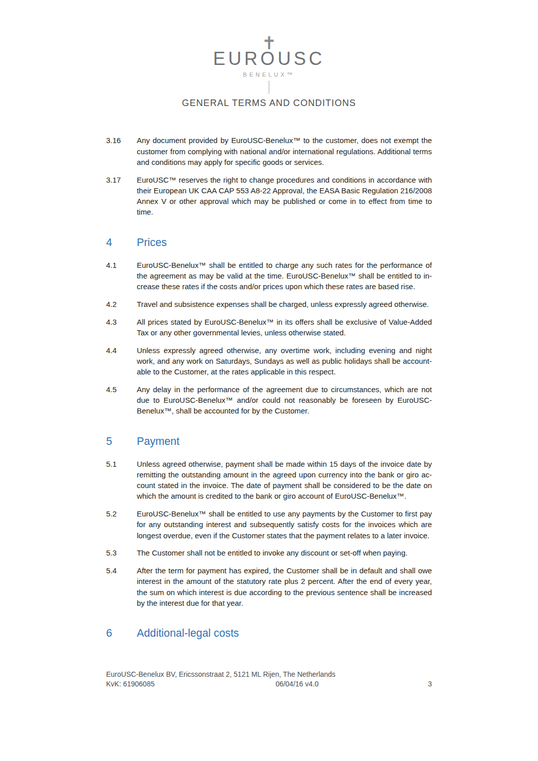✝
EUROUSC
BENELUX™
GENERAL TERMS AND CONDITIONS
3.16
Any document provided by EuroUSC-Benelux™ to the customer, does not exempt the customer from complying with national and/or international regulations. Additional terms and conditions may apply for specific goods or services.
3.17
EuroUSC™ reserves the right to change procedures and conditions in accordance with their European UK CAA CAP 553 A8-22 Approval, the EASA Basic Regulation 216/2008 Annex V or other approval which may be published or come in to effect from time to time.
4 Prices
4.1
EuroUSC-Benelux™ shall be entitled to charge any such rates for the performance of the agreement as may be valid at the time. EuroUSC-Benelux™ shall be entitled to increase these rates if the costs and/or prices upon which these rates are based rise.
4.2
Travel and subsistence expenses shall be charged, unless expressly agreed otherwise.
4.3
All prices stated by EuroUSC-Benelux™ in its offers shall be exclusive of Value-Added Tax or any other governmental levies, unless otherwise stated.
4.4
Unless expressly agreed otherwise, any overtime work, including evening and night work, and any work on Saturdays, Sundays as well as public holidays shall be accountable to the Customer, at the rates applicable in this respect.
4.5
Any delay in the performance of the agreement due to circumstances, which are not due to EuroUSC-Benelux™ and/or could not reasonably be foreseen by EuroUSC-Benelux™, shall be accounted for by the Customer.
5 Payment
5.1
Unless agreed otherwise, payment shall be made within 15 days of the invoice date by remitting the outstanding amount in the agreed upon currency into the bank or giro account stated in the invoice. The date of payment shall be considered to be the date on which the amount is credited to the bank or giro account of EuroUSC-Benelux™.
5.2
EuroUSC-Benelux™ shall be entitled to use any payments by the Customer to first pay for any outstanding interest and subsequently satisfy costs for the invoices which are longest overdue, even if the Customer states that the payment relates to a later invoice.
5.3
The Customer shall not be entitled to invoke any discount or set-off when paying.
5.4
After the term for payment has expired, the Customer shall be in default and shall owe interest in the amount of the statutory rate plus 2 percent. After the end of every year, the sum on which interest is due according to the previous sentence shall be increased by the interest due for that year.
6 Additional-legal costs
EuroUSC-Benelux BV, Ericssonstraat 2, 5121 ML Rijen, The Netherlands
KvK: 61906085 06/04/16 v4.0 3